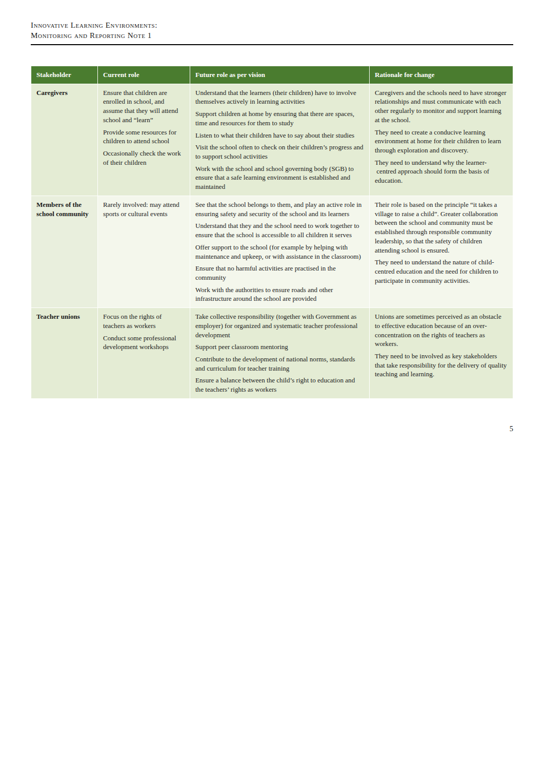Innovative Learning Environments:
Monitoring and Reporting Note 1
| Stakeholder | Current role | Future role as per vision | Rationale for change |
| --- | --- | --- | --- |
| Caregivers | Ensure that children are enrolled in school, and assume that they will attend school and “learn” Provide some resources for children to attend school Occasionally check the work of their children | Understand that the learners (their children) have to involve themselves actively in learning activities Support children at home by ensuring that there are spaces, time and resources for them to study Listen to what their children have to say about their studies Visit the school often to check on their children’s progress and to support school activities Work with the school and school governing body (SGB) to ensure that a safe learning environment is established and maintained | Caregivers and the schools need to have stronger relationships and must communicate with each other regularly to monitor and support learning at the school. They need to create a conducive learning environment at home for their children to learn through exploration and discovery. They need to understand why the learner- centred approach should form the basis of education. |
| Members of the school community | Rarely involved: may attend sports or cultural events | See that the school belongs to them, and play an active role in ensuring safety and security of the school and its learners Understand that they and the school need to work together to ensure that the school is accessible to all children it serves Offer support to the school (for example by helping with maintenance and upkeep, or with assistance in the classroom) Ensure that no harmful activities are practised in the community Work with the authorities to ensure roads and other infrastructure around the school are provided | Their role is based on the principle “it takes a village to raise a child”. Greater collaboration between the school and community must be established through responsible community leadership, so that the safety of children attending school is ensured. They need to understand the nature of child-centred education and the need for children to participate in community activities. |
| Teacher unions | Focus on the rights of teachers as workers Conduct some professional development workshops | Take collective responsibility (together with Government as employer) for organized and systematic teacher professional development Support peer classroom mentoring Contribute to the development of national norms, standards and curriculum for teacher training Ensure a balance between the child’s right to education and the teachers’ rights as workers | Unions are sometimes perceived as an obstacle to effective education because of an over-concentration on the rights of teachers as workers. They need to be involved as key stakeholders that take responsibility for the delivery of quality teaching and learning. |
5